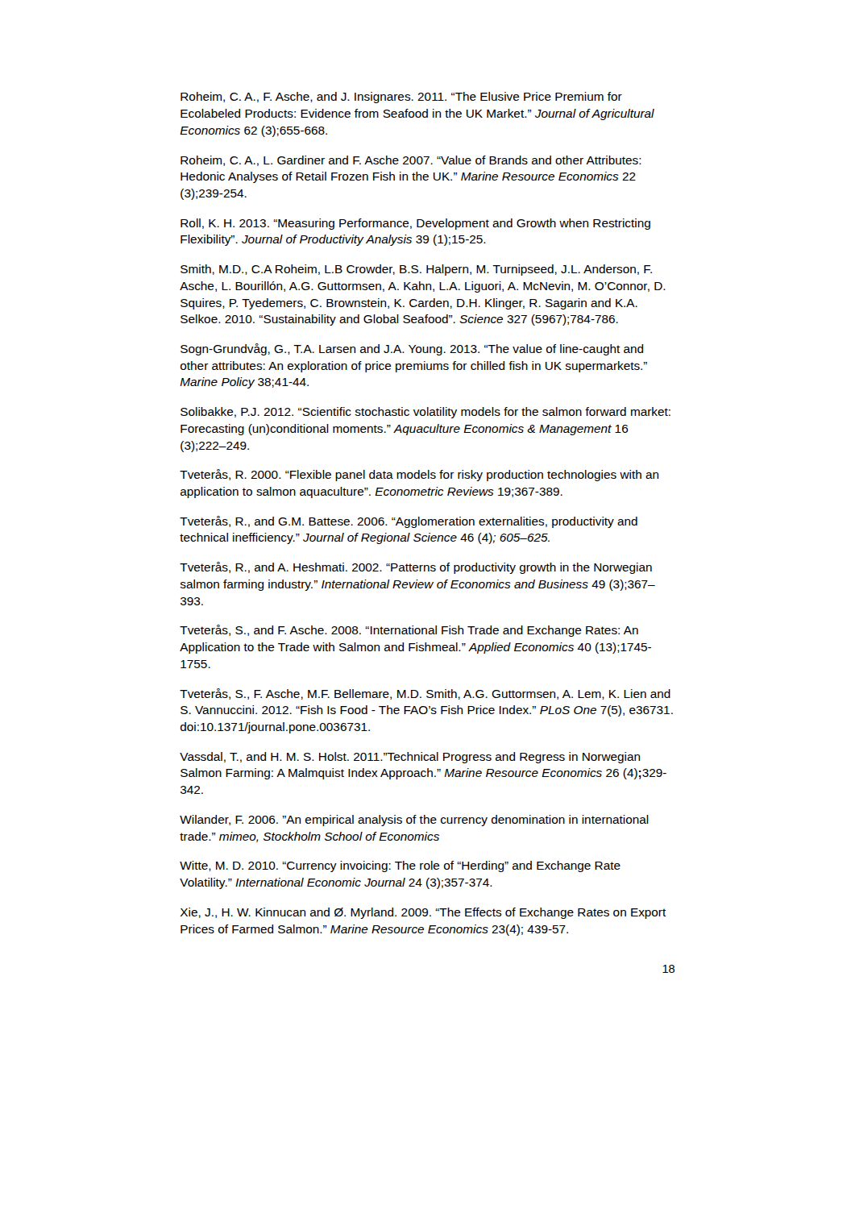Roheim, C. A., F. Asche, and J. Insignares. 2011. “The Elusive Price Premium for Ecolabeled Products: Evidence from Seafood in the UK Market.” Journal of Agricultural Economics 62 (3);655-668.
Roheim, C. A., L. Gardiner and F. Asche 2007. “Value of Brands and other Attributes: Hedonic Analyses of Retail Frozen Fish in the UK.” Marine Resource Economics 22 (3);239-254.
Roll, K. H. 2013. “Measuring Performance, Development and Growth when Restricting Flexibility”. Journal of Productivity Analysis 39 (1);15-25.
Smith, M.D., C.A Roheim, L.B Crowder, B.S. Halpern, M. Turnipseed, J.L. Anderson, F. Asche, L. Bourillón, A.G. Guttormsen, A. Kahn, L.A. Liguori, A. McNevin, M. O’Connor, D. Squires, P. Tyedemers, C. Brownstein, K. Carden, D.H. Klinger, R. Sagarin and K.A. Selkoe. 2010. “Sustainability and Global Seafood”. Science 327 (5967);784-786.
Sogn-Grundvåg, G., T.A. Larsen and J.A. Young. 2013. “The value of line-caught and other attributes: An exploration of price premiums for chilled fish in UK supermarkets.” Marine Policy 38;41-44.
Solibakke, P.J. 2012. “Scientific stochastic volatility models for the salmon forward market: Forecasting (un)conditional moments.” Aquaculture Economics & Management 16 (3);222–249.
Tveterås, R. 2000. “Flexible panel data models for risky production technologies with an application to salmon aquaculture”. Econometric Reviews 19;367-389.
Tveterås, R., and G.M. Battese. 2006. “Agglomeration externalities, productivity and technical inefficiency.” Journal of Regional Science 46 (4); 605–625.
Tveterås, R., and A. Heshmati. 2002. “Patterns of productivity growth in the Norwegian salmon farming industry.” International Review of Economics and Business 49 (3);367–393.
Tveterås, S., and F. Asche. 2008. “International Fish Trade and Exchange Rates: An Application to the Trade with Salmon and Fishmeal.” Applied Economics 40 (13);1745-1755.
Tveterås, S., F. Asche, M.F. Bellemare, M.D. Smith, A.G. Guttormsen, A. Lem, K. Lien and S. Vannuccini. 2012. “Fish Is Food - The FAO’s Fish Price Index.” PLoS One 7(5), e36731. doi:10.1371/journal.pone.0036731.
Vassdal, T., and H. M. S. Holst. 2011.”Technical Progress and Regress in Norwegian Salmon Farming: A Malmquist Index Approach.” Marine Resource Economics 26 (4); 329-342.
Wilander, F. 2006. ”An empirical analysis of the currency denomination in international trade.” mimeo, Stockholm School of Economics
Witte, M. D. 2010. “Currency invoicing: The role of “Herding” and Exchange Rate Volatility.” International Economic Journal 24 (3);357-374.
Xie, J., H. W. Kinnucan and Ø. Myrland. 2009. “The Effects of Exchange Rates on Export Prices of Farmed Salmon.” Marine Resource Economics 23(4); 439-57.
18